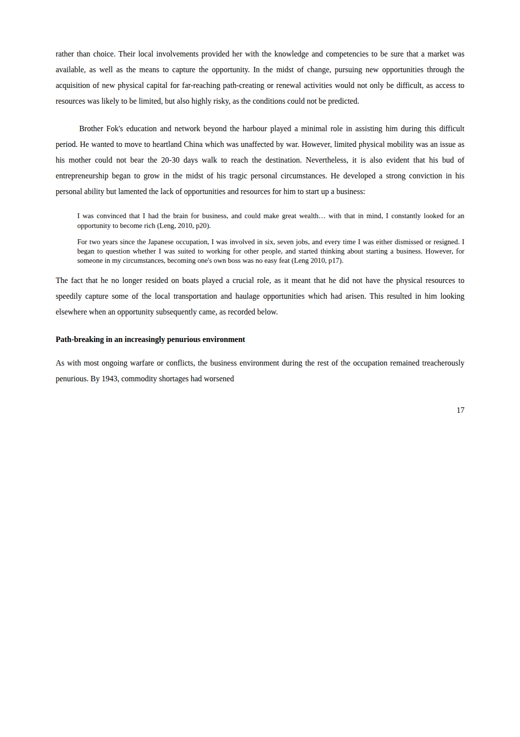rather than choice. Their local involvements provided her with the knowledge and competencies to be sure that a market was available, as well as the means to capture the opportunity. In the midst of change, pursuing new opportunities through the acquisition of new physical capital for far-reaching path-creating or renewal activities would not only be difficult, as access to resources was likely to be limited, but also highly risky, as the conditions could not be predicted.
Brother Fok's education and network beyond the harbour played a minimal role in assisting him during this difficult period. He wanted to move to heartland China which was unaffected by war. However, limited physical mobility was an issue as his mother could not bear the 20-30 days walk to reach the destination. Nevertheless, it is also evident that his bud of entrepreneurship began to grow in the midst of his tragic personal circumstances. He developed a strong conviction in his personal ability but lamented the lack of opportunities and resources for him to start up a business:
I was convinced that I had the brain for business, and could make great wealth… with that in mind, I constantly looked for an opportunity to become rich (Leng, 2010, p20).
For two years since the Japanese occupation, I was involved in six, seven jobs, and every time I was either dismissed or resigned. I began to question whether I was suited to working for other people, and started thinking about starting a business. However, for someone in my circumstances, becoming one's own boss was no easy feat (Leng 2010, p17).
The fact that he no longer resided on boats played a crucial role, as it meant that he did not have the physical resources to speedily capture some of the local transportation and haulage opportunities which had arisen. This resulted in him looking elsewhere when an opportunity subsequently came, as recorded below.
Path-breaking in an increasingly penurious environment
As with most ongoing warfare or conflicts, the business environment during the rest of the occupation remained treacherously penurious. By 1943, commodity shortages had worsened
17